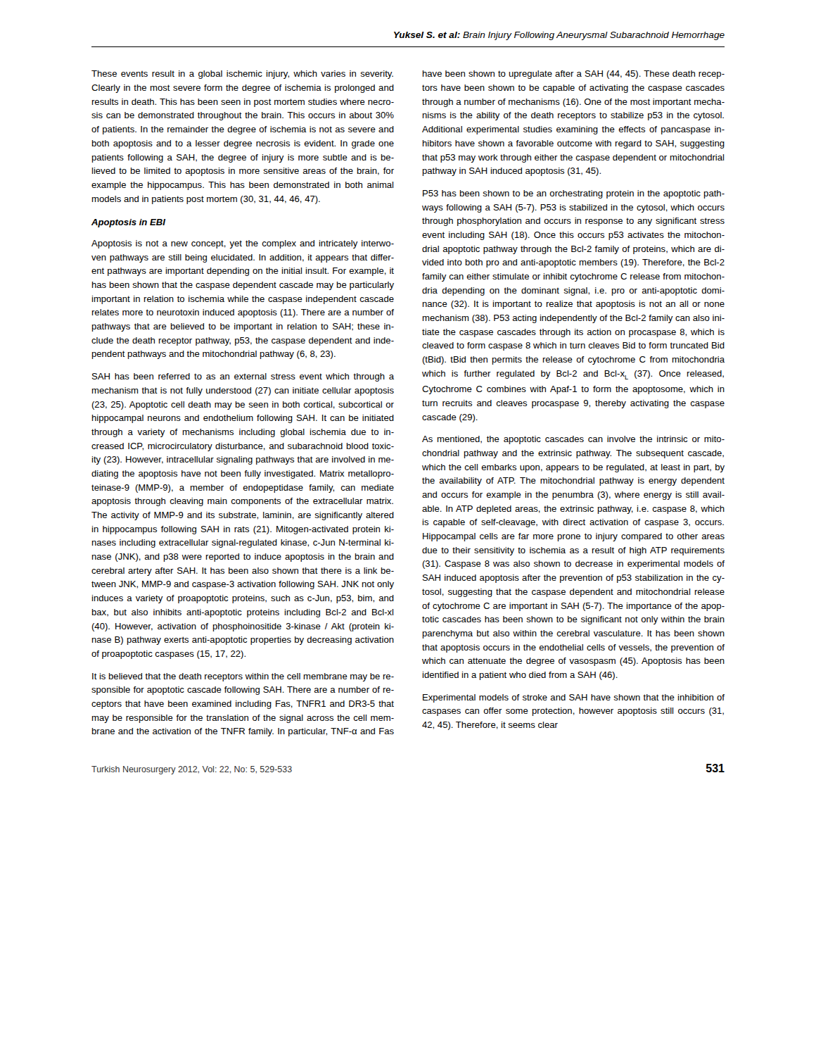Yuksel S. et al: Brain Injury Following Aneurysmal Subarachnoid Hemorrhage
These events result in a global ischemic injury, which varies in severity. Clearly in the most severe form the degree of ischemia is prolonged and results in death. This has been seen in post mortem studies where necrosis can be demonstrated throughout the brain. This occurs in about 30% of patients. In the remainder the degree of ischemia is not as severe and both apoptosis and to a lesser degree necrosis is evident. In grade one patients following a SAH, the degree of injury is more subtle and is believed to be limited to apoptosis in more sensitive areas of the brain, for example the hippocampus. This has been demonstrated in both animal models and in patients post mortem (30, 31, 44, 46, 47).
Apoptosis in EBI
Apoptosis is not a new concept, yet the complex and intricately interwoven pathways are still being elucidated. In addition, it appears that different pathways are important depending on the initial insult. For example, it has been shown that the caspase dependent cascade may be particularly important in relation to ischemia while the caspase independent cascade relates more to neurotoxin induced apoptosis (11). There are a number of pathways that are believed to be important in relation to SAH; these include the death receptor pathway, p53, the caspase dependent and independent pathways and the mitochondrial pathway (6, 8, 23).
SAH has been referred to as an external stress event which through a mechanism that is not fully understood (27) can initiate cellular apoptosis (23, 25). Apoptotic cell death may be seen in both cortical, subcortical or hippocampal neurons and endothelium following SAH. It can be initiated through a variety of mechanisms including global ischemia due to increased ICP, microcirculatory disturbance, and subarachnoid blood toxicity (23). However, intracellular signaling pathways that are involved in mediating the apoptosis have not been fully investigated. Matrix metalloproteinase-9 (MMP-9), a member of endopeptidase family, can mediate apoptosis through cleaving main components of the extracellular matrix. The activity of MMP-9 and its substrate, laminin, are significantly altered in hippocampus following SAH in rats (21). Mitogen-activated protein kinases including extracellular signal-regulated kinase, c-Jun N-terminal kinase (JNK), and p38 were reported to induce apoptosis in the brain and cerebral artery after SAH. It has been also shown that there is a link between JNK, MMP-9 and caspase-3 activation following SAH. JNK not only induces a variety of proapoptotic proteins, such as c-Jun, p53, bim, and bax, but also inhibits anti-apoptotic proteins including Bcl-2 and Bcl-xl (40). However, activation of phosphoinositide 3-kinase / Akt (protein kinase B) pathway exerts anti-apoptotic properties by decreasing activation of proapoptotic caspases (15, 17, 22).
It is believed that the death receptors within the cell membrane may be responsible for apoptotic cascade following SAH. There are a number of receptors that have been examined including Fas, TNFR1 and DR3-5 that may be responsible for the translation of the signal across the cell membrane and the activation of the TNFR family. In particular, TNF-α and Fas have been shown to upregulate after a SAH (44, 45). These death receptors have been shown to be capable of activating the caspase cascades through a number of mechanisms (16). One of the most important mechanisms is the ability of the death receptors to stabilize p53 in the cytosol. Additional experimental studies examining the effects of pancaspase inhibitors have shown a favorable outcome with regard to SAH, suggesting that p53 may work through either the caspase dependent or mitochondrial pathway in SAH induced apoptosis (31, 45).
P53 has been shown to be an orchestrating protein in the apoptotic pathways following a SAH (5-7). P53 is stabilized in the cytosol, which occurs through phosphorylation and occurs in response to any significant stress event including SAH (18). Once this occurs p53 activates the mitochondrial apoptotic pathway through the Bcl-2 family of proteins, which are divided into both pro and anti-apoptotic members (19). Therefore, the Bcl-2 family can either stimulate or inhibit cytochrome C release from mitochondria depending on the dominant signal, i.e. pro or anti-apoptotic dominance (32). It is important to realize that apoptosis is not an all or none mechanism (38). P53 acting independently of the Bcl-2 family can also initiate the caspase cascades through its action on procaspase 8, which is cleaved to form caspase 8 which in turn cleaves Bid to form truncated Bid (tBid). tBid then permits the release of cytochrome C from mitochondria which is further regulated by Bcl-2 and Bcl-xL (37). Once released, Cytochrome C combines with Apaf-1 to form the apoptosome, which in turn recruits and cleaves procaspase 9, thereby activating the caspase cascade (29).
As mentioned, the apoptotic cascades can involve the intrinsic or mitochondrial pathway and the extrinsic pathway. The subsequent cascade, which the cell embarks upon, appears to be regulated, at least in part, by the availability of ATP. The mitochondrial pathway is energy dependent and occurs for example in the penumbra (3), where energy is still available. In ATP depleted areas, the extrinsic pathway, i.e. caspase 8, which is capable of self-cleavage, with direct activation of caspase 3, occurs. Hippocampal cells are far more prone to injury compared to other areas due to their sensitivity to ischemia as a result of high ATP requirements (31). Caspase 8 was also shown to decrease in experimental models of SAH induced apoptosis after the prevention of p53 stabilization in the cytosol, suggesting that the caspase dependent and mitochondrial release of cytochrome C are important in SAH (5-7). The importance of the apoptotic cascades has been shown to be significant not only within the brain parenchyma but also within the cerebral vasculature. It has been shown that apoptosis occurs in the endothelial cells of vessels, the prevention of which can attenuate the degree of vasospasm (45). Apoptosis has been identified in a patient who died from a SAH (46).
Experimental models of stroke and SAH have shown that the inhibition of caspases can offer some protection, however apoptosis still occurs (31, 42, 45). Therefore, it seems clear
Turkish Neurosurgery 2012, Vol: 22, No: 5, 529-533 531